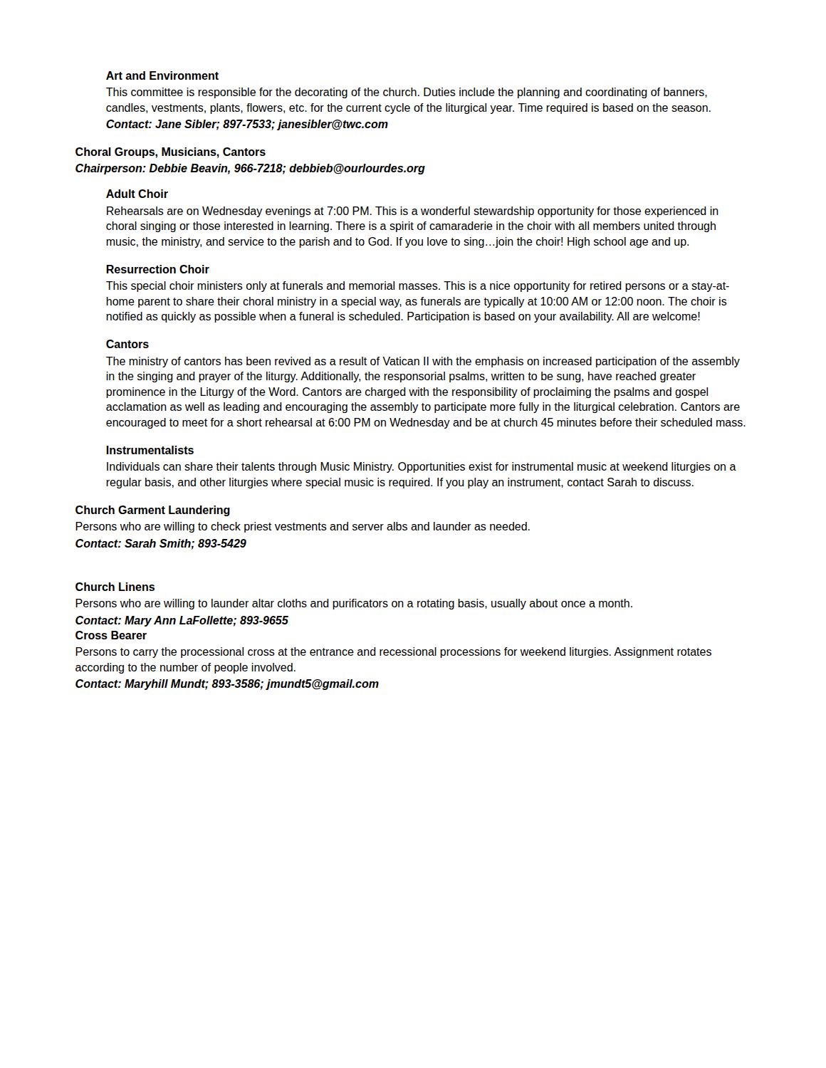Art and Environment
This committee is responsible for the decorating of the church. Duties include the planning and coordinating of banners, candles, vestments, plants, flowers, etc. for the current cycle of the liturgical year. Time required is based on the season.
Contact: Jane Sibler; 897-7533; janesibler@twc.com
Choral Groups, Musicians, Cantors
Chairperson: Debbie Beavin, 966-7218; debbieb@ourlourdes.org
Adult Choir
Rehearsals are on Wednesday evenings at 7:00 PM. This is a wonderful stewardship opportunity for those experienced in choral singing or those interested in learning. There is a spirit of camaraderie in the choir with all members united through music, the ministry, and service to the parish and to God. If you love to sing…join the choir! High school age and up.
Resurrection Choir
This special choir ministers only at funerals and memorial masses. This is a nice opportunity for retired persons or a stay-at-home parent to share their choral ministry in a special way, as funerals are typically at 10:00 AM or 12:00 noon. The choir is notified as quickly as possible when a funeral is scheduled. Participation is based on your availability. All are welcome!
Cantors
The ministry of cantors has been revived as a result of Vatican II with the emphasis on increased participation of the assembly in the singing and prayer of the liturgy. Additionally, the responsorial psalms, written to be sung, have reached greater prominence in the Liturgy of the Word. Cantors are charged with the responsibility of proclaiming the psalms and gospel acclamation as well as leading and encouraging the assembly to participate more fully in the liturgical celebration. Cantors are encouraged to meet for a short rehearsal at 6:00 PM on Wednesday and be at church 45 minutes before their scheduled mass.
Instrumentalists
Individuals can share their talents through Music Ministry. Opportunities exist for instrumental music at weekend liturgies on a regular basis, and other liturgies where special music is required. If you play an instrument, contact Sarah to discuss.
Church Garment Laundering
Persons who are willing to check priest vestments and server albs and launder as needed.
Contact: Sarah Smith; 893-5429
Church Linens
Persons who are willing to launder altar cloths and purificators on a rotating basis, usually about once a month.
Contact: Mary Ann LaFollette; 893-9655
Cross Bearer
Persons to carry the processional cross at the entrance and recessional processions for weekend liturgies. Assignment rotates according to the number of people involved.
Contact: Maryhill Mundt; 893-3586; jmundt5@gmail.com